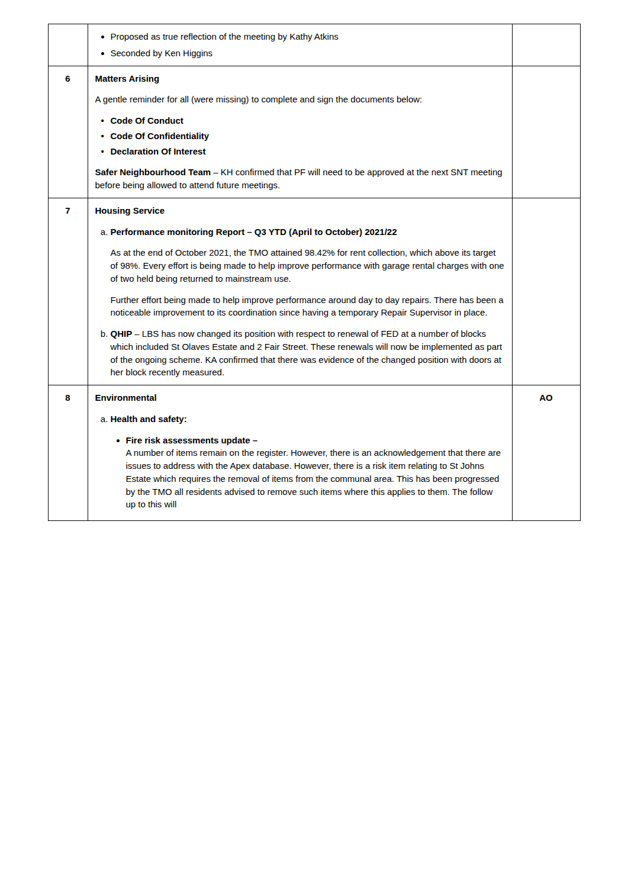| | Proposed as true reflection of the meeting by Kathy Atkins Seconded by Ken Higgins | |
| 6 | Matters Arising A gentle reminder for all (were missing) to complete and sign the documents below: Code Of Conduct Code Of Confidentiality Declaration Of Interest Safer Neighbourhood Team – KH confirmed that PF will need to be approved at the next SNT meeting before being allowed to attend future meetings. | |
| 7 | Housing Service Performance monitoring Report – Q3 YTD (April to October) 2021/22 As at the end of October 2021, the TMO attained 98.42% for rent collection, which above its target of 98%. Every effort is being made to help improve performance with garage rental charges with one of two held being returned to mainstream use. Further effort being made to help improve performance around day to day repairs. There has been a noticeable improvement to its coordination since having a temporary Repair Supervisor in place. QHIP – LBS has now changed its position with respect to renewal of FED at a number of blocks which included St Olaves Estate and 2 Fair Street. These renewals will now be implemented as part of the ongoing scheme. KA confirmed that there was evidence of the changed position with doors at her block recently measured. | |
| 8 | Environmental Health and safety: Fire risk assessments update – A number of items remain on the register. However, there is an acknowledgement that there are issues to address with the Apex database. However, there is a risk item relating to St Johns Estate which requires the removal of items from the communal area. This has been progressed by the TMO all residents advised to remove such items where this applies to them. The follow up to this will | AO |